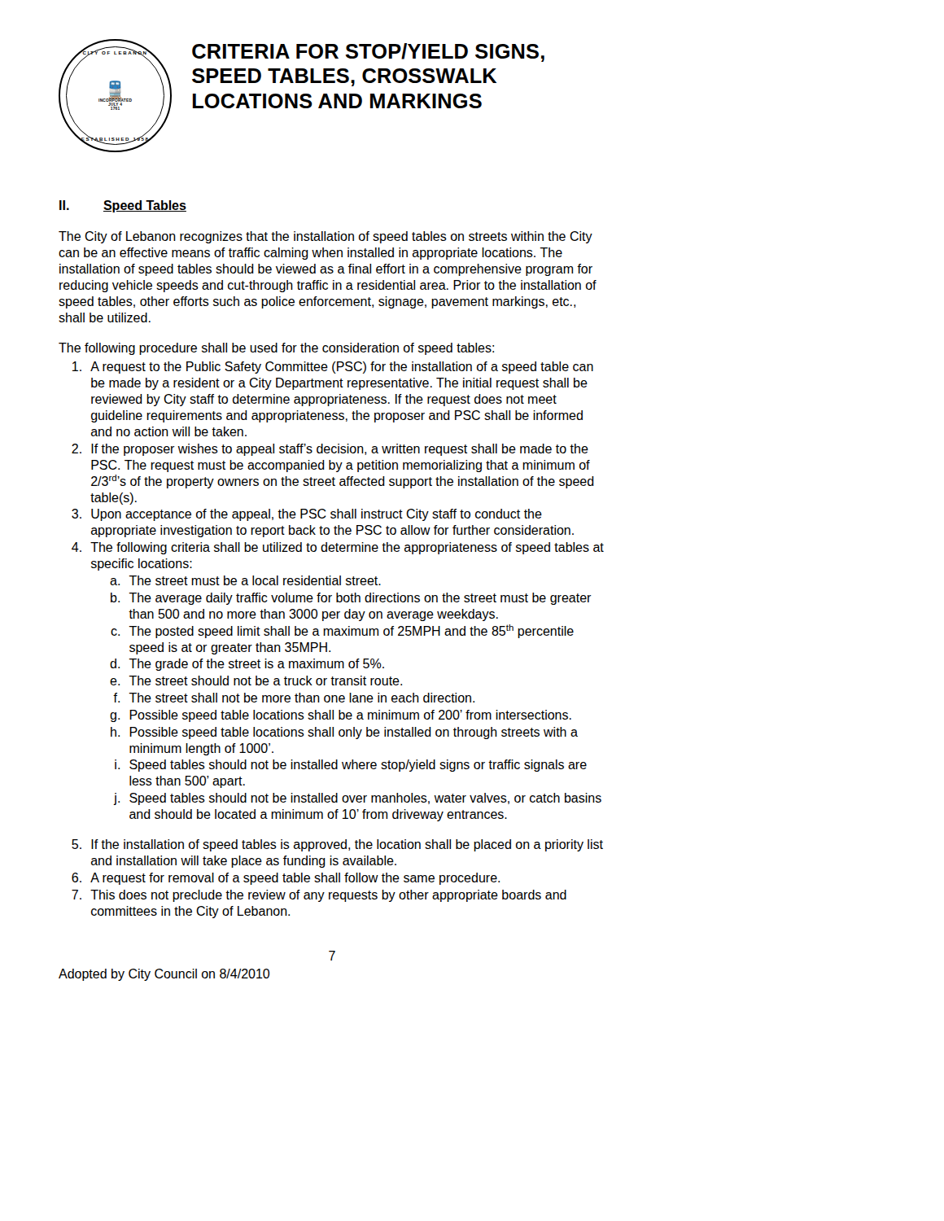City of Lebanon
🚆
Incorporated
July 4
1761
Established 1958
CRITERIA FOR STOP/YIELD SIGNS, SPEED TABLES, CROSSWALK LOCATIONS AND MARKINGS
II. Speed Tables
The City of Lebanon recognizes that the installation of speed tables on streets within the City can be an effective means of traffic calming when installed in appropriate locations. The installation of speed tables should be viewed as a final effort in a comprehensive program for reducing vehicle speeds and cut-through traffic in a residential area. Prior to the installation of speed tables, other efforts such as police enforcement, signage, pavement markings, etc., shall be utilized.
The following procedure shall be used for the consideration of speed tables:
A request to the Public Safety Committee (PSC) for the installation of a speed table can be made by a resident or a City Department representative. The initial request shall be reviewed by City staff to determine appropriateness. If the request does not meet guideline requirements and appropriateness, the proposer and PSC shall be informed and no action will be taken.
If the proposer wishes to appeal staff’s decision, a written request shall be made to the PSC. The request must be accompanied by a petition memorializing that a minimum of 2/3rd’s of the property owners on the street affected support the installation of the speed table(s).
Upon acceptance of the appeal, the PSC shall instruct City staff to conduct the appropriate investigation to report back to the PSC to allow for further consideration.
The following criteria shall be utilized to determine the appropriateness of speed tables at specific locations:
The street must be a local residential street.
The average daily traffic volume for both directions on the street must be greater than 500 and no more than 3000 per day on average weekdays.
The posted speed limit shall be a maximum of 25MPH and the 85th percentile speed is at or greater than 35MPH.
The grade of the street is a maximum of 5%.
The street should not be a truck or transit route.
The street shall not be more than one lane in each direction.
Possible speed table locations shall be a minimum of 200’ from intersections.
Possible speed table locations shall only be installed on through streets with a minimum length of 1000’.
Speed tables should not be installed where stop/yield signs or traffic signals are less than 500’ apart.
Speed tables should not be installed over manholes, water valves, or catch basins and should be located a minimum of 10’ from driveway entrances.
If the installation of speed tables is approved, the location shall be placed on a priority list and installation will take place as funding is available.
A request for removal of a speed table shall follow the same procedure.
This does not preclude the review of any requests by other appropriate boards and committees in the City of Lebanon.
7
Adopted by City Council on 8/4/2010